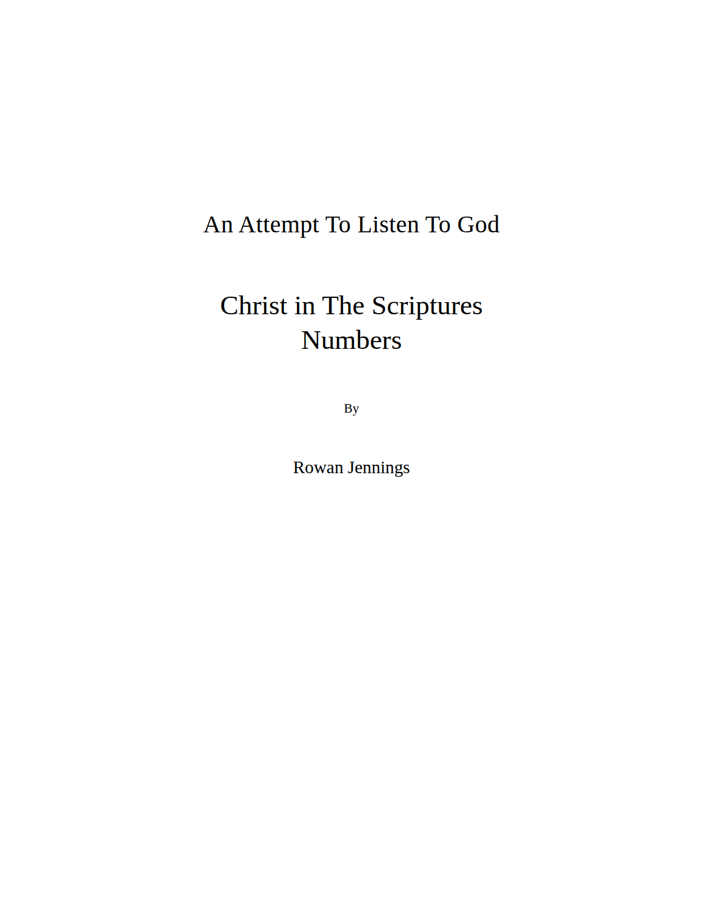An Attempt To Listen To God
Christ in The Scriptures
Numbers
By
Rowan Jennings